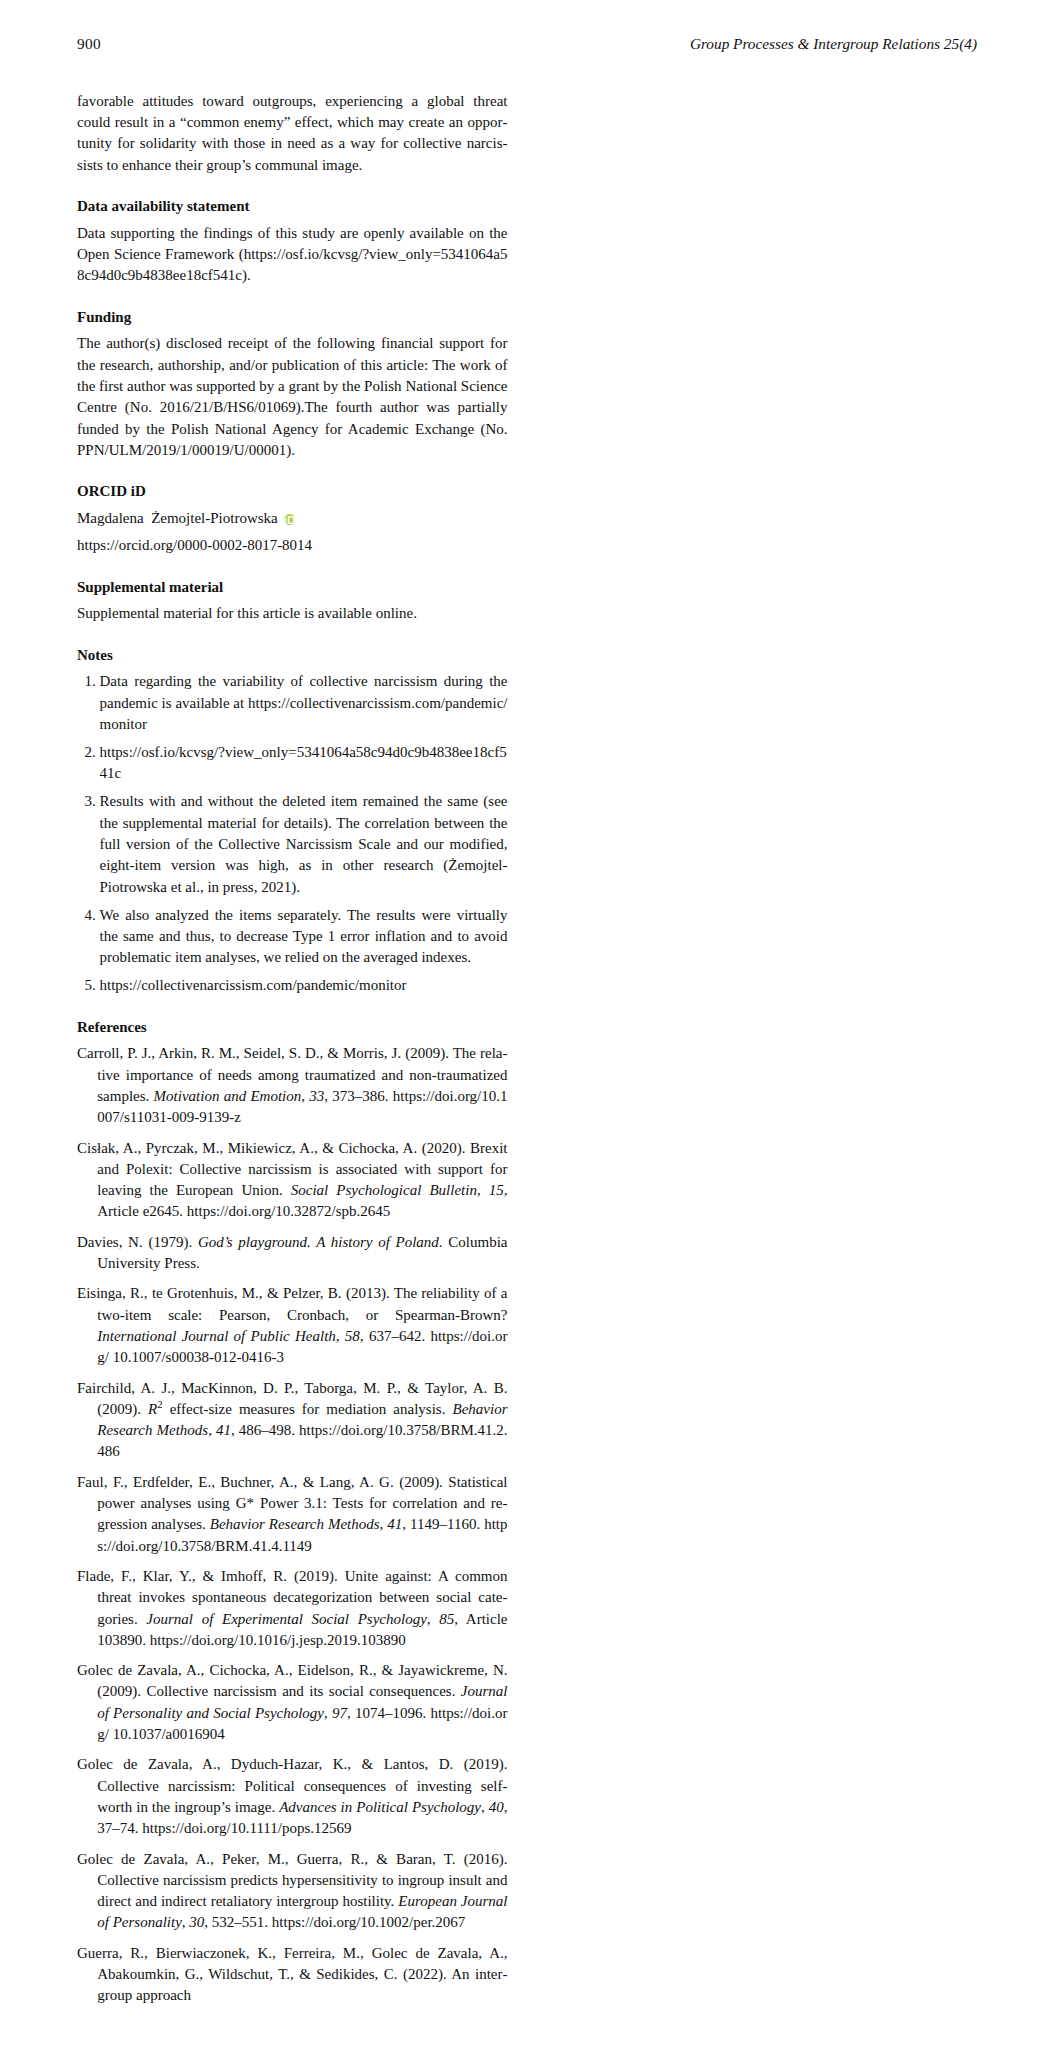900
Group Processes & Intergroup Relations 25(4)
favorable attitudes toward outgroups, experiencing a global threat could result in a “common enemy” effect, which may create an opportunity for solidarity with those in need as a way for collective narcissists to enhance their group’s communal image.
Data availability statement
Data supporting the findings of this study are openly available on the Open Science Framework (https://osf.io/kcvsg/?view_only=5341064a58c94d0c9b4838ee18cf541c).
Funding
The author(s) disclosed receipt of the following financial support for the research, authorship, and/or publication of this article: The work of the first author was supported by a grant by the Polish National Science Centre (No. 2016/21/B/HS6/01069).The fourth author was partially funded by the Polish National Agency for Academic Exchange (No. PPN/ULM/2019/1/00019/U/00001).
ORCID iD
Magdalena Żemojtel-Piotrowska iD https://orcid.org/0000-0002-8017-8014
Supplemental material
Supplemental material for this article is available online.
Notes
Data regarding the variability of collective narcissism during the pandemic is available at https://collectivenarcissism.com/pandemic/monitor
https://osf.io/kcvsg/?view_only=5341064a58c94d0c9b4838ee18cf541c
Results with and without the deleted item remained the same (see the supplemental material for details). The correlation between the full version of the Collective Narcissism Scale and our modified, eight-item version was high, as in other research (Żemojtel-Piotrowska et al., in press, 2021).
We also analyzed the items separately. The results were virtually the same and thus, to decrease Type 1 error inflation and to avoid problematic item analyses, we relied on the averaged indexes.
https://collectivenarcissism.com/pandemic/monitor
References
Carroll, P. J., Arkin, R. M., Seidel, S. D., & Morris, J. (2009). The relative importance of needs among traumatized and non-traumatized samples. Motivation and Emotion, 33, 373–386. https://doi.org/10.1007/s11031-009-9139-z
Cisłak, A., Pyrczak, M., Mikiewicz, A., & Cichocka, A. (2020). Brexit and Polexit: Collective narcissism is associated with support for leaving the European Union. Social Psychological Bulletin, 15, Article e2645. https://doi.org/10.32872/spb.2645
Davies, N. (1979). God’s playground. A history of Poland. Columbia University Press.
Eisinga, R., te Grotenhuis, M., & Pelzer, B. (2013). The reliability of a two-item scale: Pearson, Cronbach, or Spearman-Brown? International Journal of Public Health, 58, 637–642. https://doi.org/ 10.1007/s00038-012-0416-3
Fairchild, A. J., MacKinnon, D. P., Taborga, M. P., & Taylor, A. B. (2009). R2 effect-size measures for mediation analysis. Behavior Research Methods, 41, 486–498. https://doi.org/10.3758/BRM.41.2.486
Faul, F., Erdfelder, E., Buchner, A., & Lang, A. G. (2009). Statistical power analyses using G* Power 3.1: Tests for correlation and regression analyses. Behavior Research Methods, 41, 1149–1160. https://doi.org/10.3758/BRM.41.4.1149
Flade, F., Klar, Y., & Imhoff, R. (2019). Unite against: A common threat invokes spontaneous decategorization between social categories. Journal of Experimental Social Psychology, 85, Article 103890. https://doi.org/10.1016/j.jesp.2019.103890
Golec de Zavala, A., Cichocka, A., Eidelson, R., & Jayawickreme, N. (2009). Collective narcissism and its social consequences. Journal of Personality and Social Psychology, 97, 1074–1096. https://doi.org/ 10.1037/a0016904
Golec de Zavala, A., Dyduch-Hazar, K., & Lantos, D. (2019). Collective narcissism: Political consequences of investing self-worth in the ingroup’s image. Advances in Political Psychology, 40, 37–74. https://doi.org/10.1111/pops.12569
Golec de Zavala, A., Peker, M., Guerra, R., & Baran, T. (2016). Collective narcissism predicts hypersensitivity to ingroup insult and direct and indirect retaliatory intergroup hostility. European Journal of Personality, 30, 532–551. https://doi.org/10.1002/per.2067
Guerra, R., Bierwiaczonek, K., Ferreira, M., Golec de Zavala, A., Abakoumkin, G., Wildschut, T., & Sedikides, C. (2022). An intergroup approach